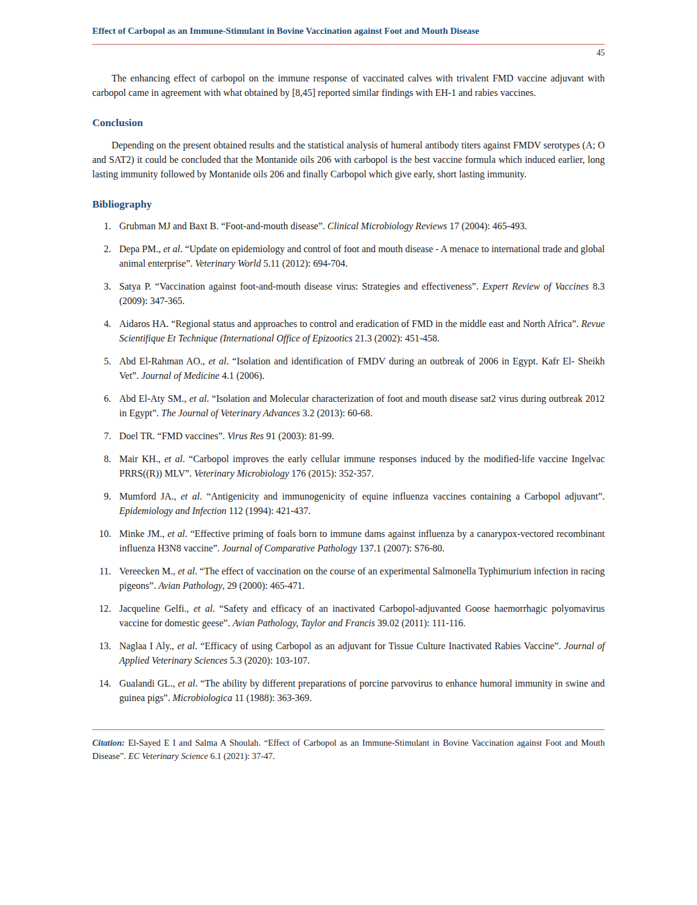Effect of Carbopol as an Immune-Stimulant in Bovine Vaccination against Foot and Mouth Disease
45
The enhancing effect of carbopol on the immune response of vaccinated calves with trivalent FMD vaccine adjuvant with carbopol came in agreement with what obtained by [8,45] reported similar findings with EH-1 and rabies vaccines.
Conclusion
Depending on the present obtained results and the statistical analysis of humeral antibody titers against FMDV serotypes (A; O and SAT2) it could be concluded that the Montanide oils 206 with carbopol is the best vaccine formula which induced earlier, long lasting immunity followed by Montanide oils 206 and finally Carbopol which give early, short lasting immunity.
Bibliography
Grubman MJ and Baxt B. “Foot-and-mouth disease”. Clinical Microbiology Reviews 17 (2004): 465-493.
Depa PM., et al. “Update on epidemiology and control of foot and mouth disease - A menace to international trade and global animal enterprise”. Veterinary World 5.11 (2012): 694-704.
Satya P. “Vaccination against foot-and-mouth disease virus: Strategies and effectiveness”. Expert Review of Vaccines 8.3 (2009): 347-365.
Aidaros HA. “Regional status and approaches to control and eradication of FMD in the middle east and North Africa”. Revue Scientifique Et Technique (International Office of Epizootics 21.3 (2002): 451-458.
Abd El-Rahman AO., et al. “Isolation and identification of FMDV during an outbreak of 2006 in Egypt. Kafr El- Sheikh Vet”. Journal of Medicine 4.1 (2006).
Abd El-Aty SM., et al. “Isolation and Molecular characterization of foot and mouth disease sat2 virus during outbreak 2012 in Egypt”. The Journal of Veterinary Advances 3.2 (2013): 60-68.
Doel TR. “FMD vaccines”. Virus Res 91 (2003): 81-99.
Mair KH., et al. “Carbopol improves the early cellular immune responses induced by the modified-life vaccine Ingelvac PRRS((R)) MLV”. Veterinary Microbiology 176 (2015): 352-357.
Mumford JA., et al. “Antigenicity and immunogenicity of equine influenza vaccines containing a Carbopol adjuvant”. Epidemiology and Infection 112 (1994): 421-437.
Minke JM., et al. “Effective priming of foals born to immune dams against influenza by a canarypox-vectored recombinant influenza H3N8 vaccine”. Journal of Comparative Pathology 137.1 (2007): S76-80.
Vereecken M., et al. “The effect of vaccination on the course of an experimental Salmonella Typhimurium infection in racing pigeons”. Avian Pathology, 29 (2000): 465-471.
Jacqueline Gelfi., et al. “Safety and efficacy of an inactivated Carbopol-adjuvanted Goose haemorrhagic polyomavirus vaccine for domestic geese”. Avian Pathology, Taylor and Francis 39.02 (2011): 111-116.
Naglaa I Aly., et al. “Efficacy of using Carbopol as an adjuvant for Tissue Culture Inactivated Rabies Vaccine”. Journal of Applied Veterinary Sciences 5.3 (2020): 103-107.
Gualandi GL., et al. “The ability by different preparations of porcine parvovirus to enhance humoral immunity in swine and guinea pigs”. Microbiologica 11 (1988): 363-369.
Citation: El-Sayed E I and Salma A Shoulah. “Effect of Carbopol as an Immune-Stimulant in Bovine Vaccination against Foot and Mouth Disease”. EC Veterinary Science 6.1 (2021): 37-47.